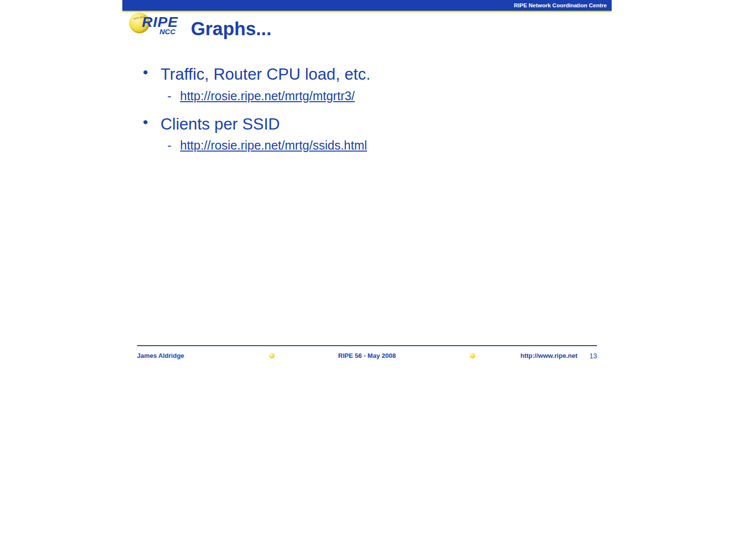RIPE Network Coordination Centre
RIPE NCC
RIPE
NCC
Graphs...
Traffic, Router CPU load, etc.
http://rosie.ripe.net/mrtg/mtgrtr3/
Clients per SSID
http://rosie.ripe.net/mrtg/ssids.html
James Aldridge RIPE 56 - May 2008 http://www.ripe.net 13